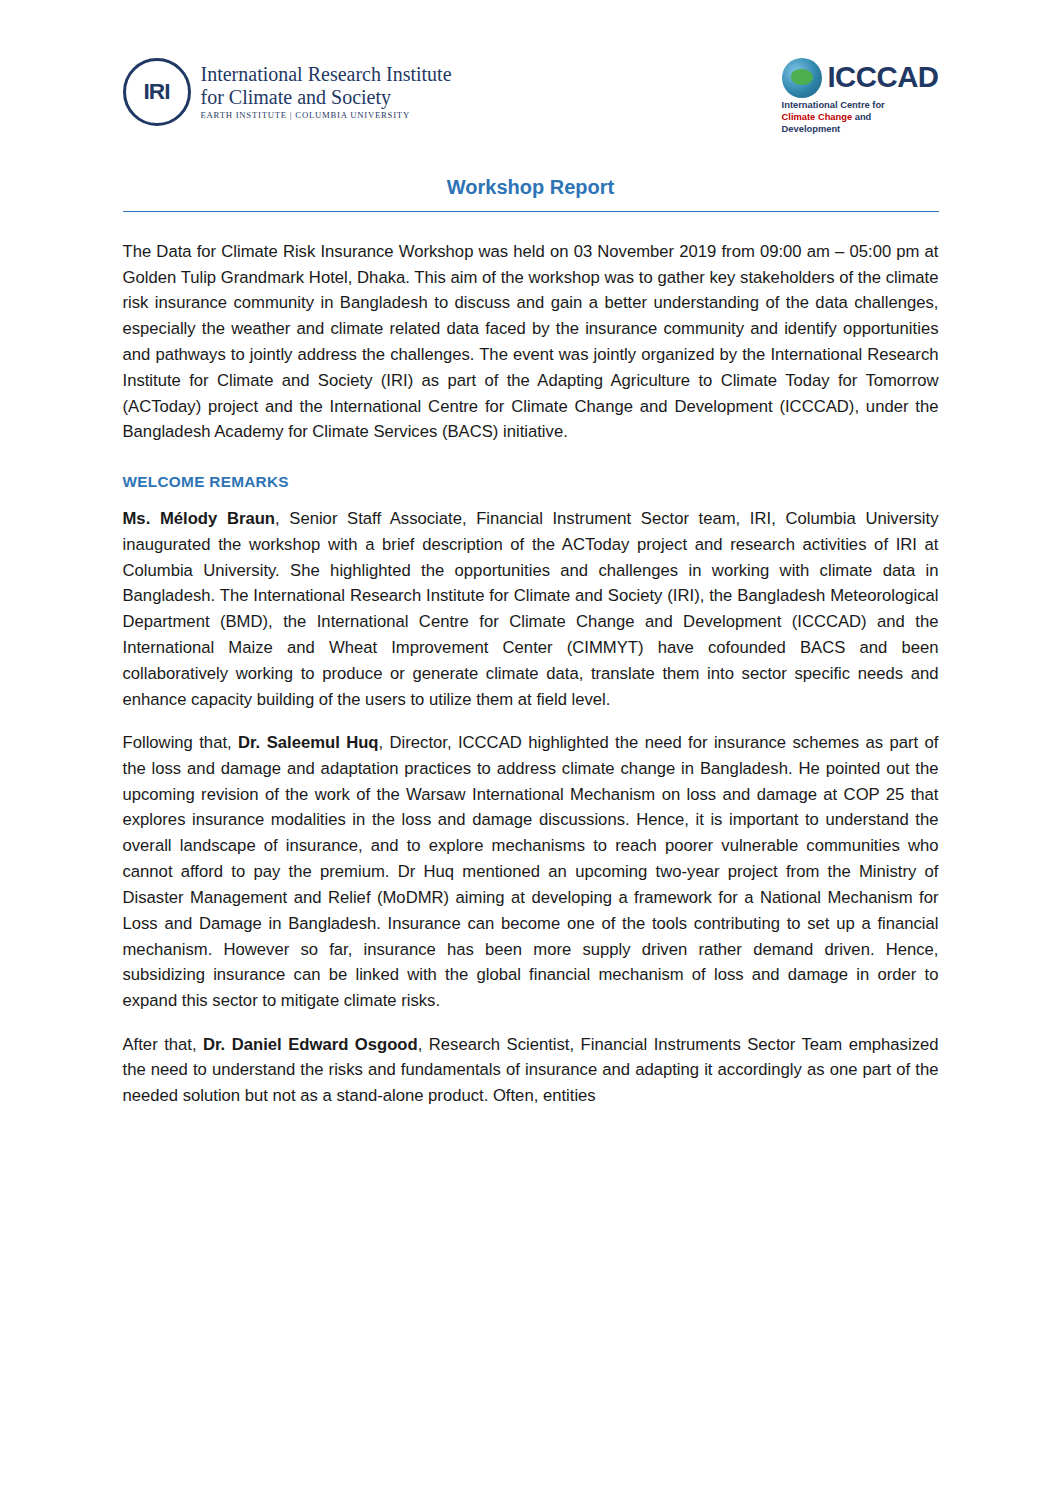IRI
International Research Institute
for Climate and Society
EARTH INSTITUTE | COLUMBIA UNIVERSITY
ICCCAD
International Centre for
Climate Change and
Development
Workshop Report
The Data for Climate Risk Insurance Workshop was held on 03 November 2019 from 09:00 am – 05:00 pm at Golden Tulip Grandmark Hotel, Dhaka. This aim of the workshop was to gather key stakeholders of the climate risk insurance community in Bangladesh to discuss and gain a better understanding of the data challenges, especially the weather and climate related data faced by the insurance community and identify opportunities and pathways to jointly address the challenges. The event was jointly organized by the International Research Institute for Climate and Society (IRI) as part of the Adapting Agriculture to Climate Today for Tomorrow (ACToday) project and the International Centre for Climate Change and Development (ICCCAD), under the Bangladesh Academy for Climate Services (BACS) initiative.
WELCOME REMARKS
Ms. Mélody Braun, Senior Staff Associate, Financial Instrument Sector team, IRI, Columbia University inaugurated the workshop with a brief description of the ACToday project and research activities of IRI at Columbia University. She highlighted the opportunities and challenges in working with climate data in Bangladesh. The International Research Institute for Climate and Society (IRI), the Bangladesh Meteorological Department (BMD), the International Centre for Climate Change and Development (ICCCAD) and the International Maize and Wheat Improvement Center (CIMMYT) have cofounded BACS and been collaboratively working to produce or generate climate data, translate them into sector specific needs and enhance capacity building of the users to utilize them at field level.
Following that, Dr. Saleemul Huq, Director, ICCCAD highlighted the need for insurance schemes as part of the loss and damage and adaptation practices to address climate change in Bangladesh. He pointed out the upcoming revision of the work of the Warsaw International Mechanism on loss and damage at COP 25 that explores insurance modalities in the loss and damage discussions. Hence, it is important to understand the overall landscape of insurance, and to explore mechanisms to reach poorer vulnerable communities who cannot afford to pay the premium. Dr Huq mentioned an upcoming two-year project from the Ministry of Disaster Management and Relief (MoDMR) aiming at developing a framework for a National Mechanism for Loss and Damage in Bangladesh. Insurance can become one of the tools contributing to set up a financial mechanism. However so far, insurance has been more supply driven rather demand driven. Hence, subsidizing insurance can be linked with the global financial mechanism of loss and damage in order to expand this sector to mitigate climate risks.
After that, Dr. Daniel Edward Osgood, Research Scientist, Financial Instruments Sector Team emphasized the need to understand the risks and fundamentals of insurance and adapting it accordingly as one part of the needed solution but not as a stand-alone product. Often, entities